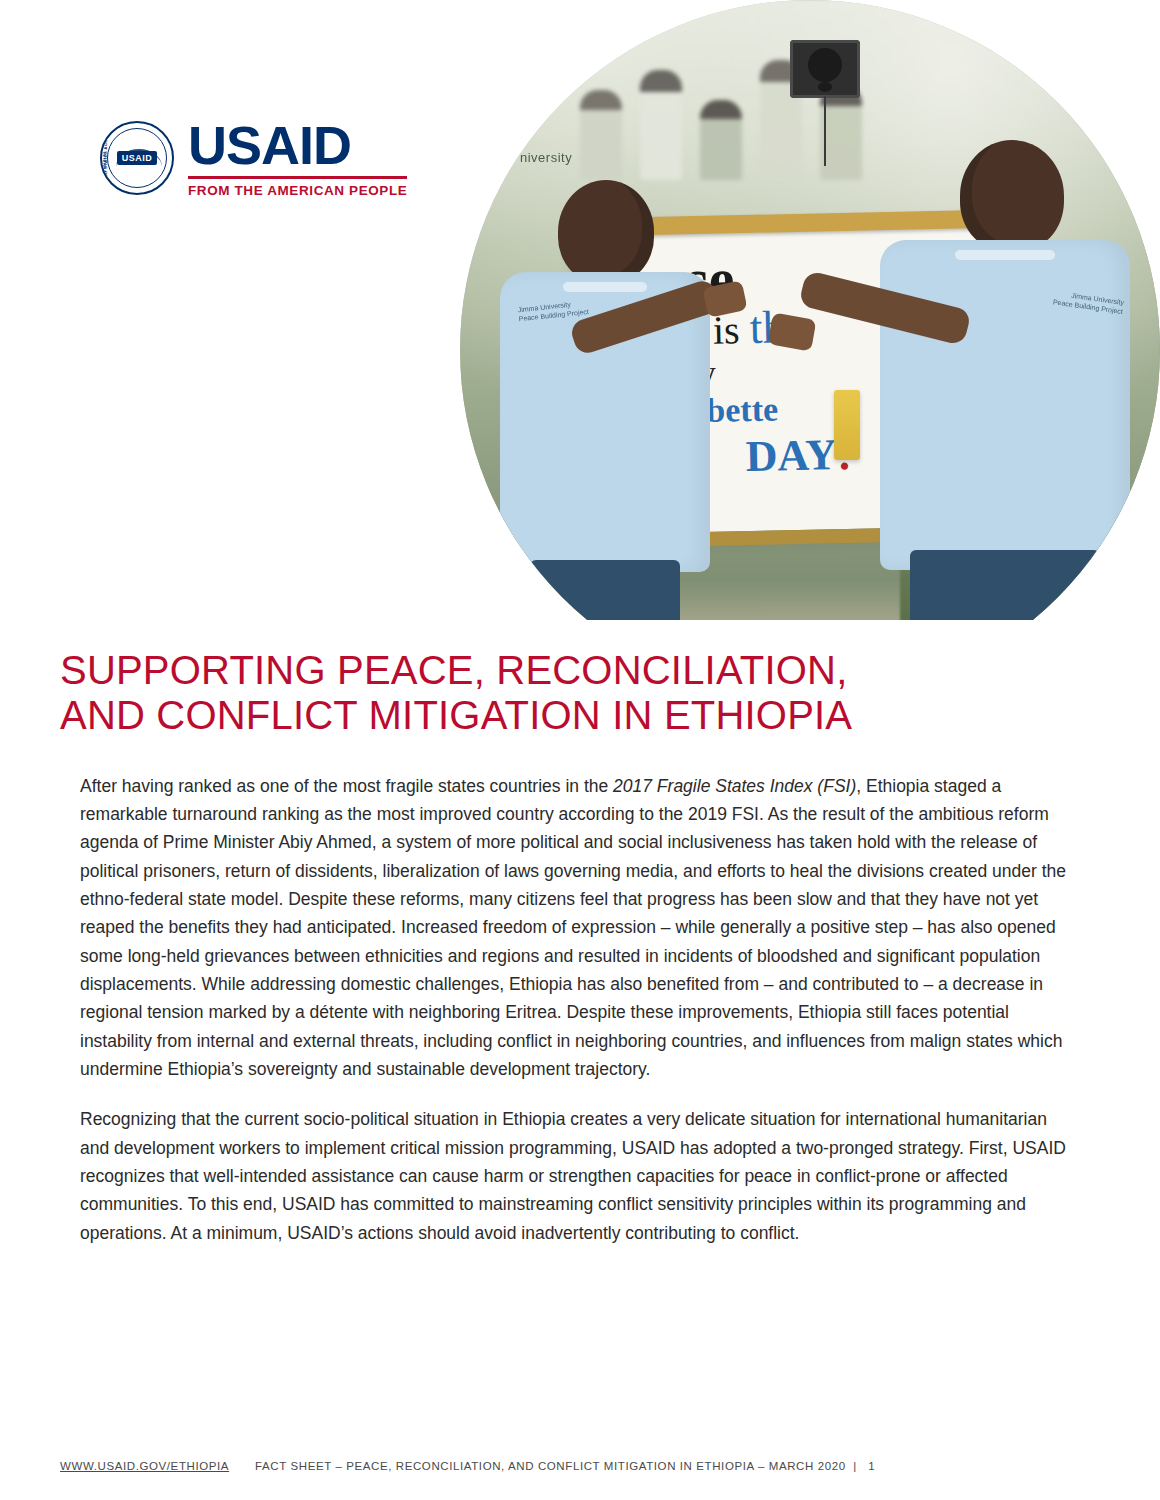UNITED STATES AGENCY INTERNATIONAL DEVELOPMENT
USAID
USAID
From the American People
niversity
peace
is the
The way
for a bette
DAY!
Jimma University
Peace Building Project
Jimma University
Peace Building Project
Supporting Peace, Reconciliation,
and Conflict Mitigation in Ethiopia
After having ranked as one of the most fragile states countries in the 2017 Fragile States Index (FSI), Ethiopia staged a remarkable turnaround ranking as the most improved country according to the 2019 FSI. As the result of the ambitious reform agenda of Prime Minister Abiy Ahmed, a system of more political and social inclusiveness has taken hold with the release of political prisoners, return of dissidents, liberalization of laws governing media, and efforts to heal the divisions created under the ethno-federal state model. Despite these reforms, many citizens feel that progress has been slow and that they have not yet reaped the benefits they had anticipated. Increased freedom of expression – while generally a positive step – has also opened some long-held grievances between ethnicities and regions and resulted in incidents of bloodshed and significant population displacements. While addressing domestic challenges, Ethiopia has also benefited from – and contributed to – a decrease in regional tension marked by a détente with neighboring Eritrea. Despite these improvements, Ethiopia still faces potential instability from internal and external threats, including conflict in neighboring countries, and influences from malign states which undermine Ethiopia’s sovereignty and sustainable development trajectory.
Recognizing that the current socio-political situation in Ethiopia creates a very delicate situation for international humanitarian and development workers to implement critical mission programming, USAID has adopted a two-pronged strategy. First, USAID recognizes that well-intended assistance can cause harm or strengthen capacities for peace in conflict-prone or affected communities. To this end, USAID has committed to mainstreaming conflict sensitivity principles within its programming and operations. At a minimum, USAID’s actions should avoid inadvertently contributing to conflict.
WWW.USAID.GOV/ETHIOPIA Fact Sheet – Peace, Reconciliation, and Conflict Mitigation in Ethiopia – March 2020 | 1